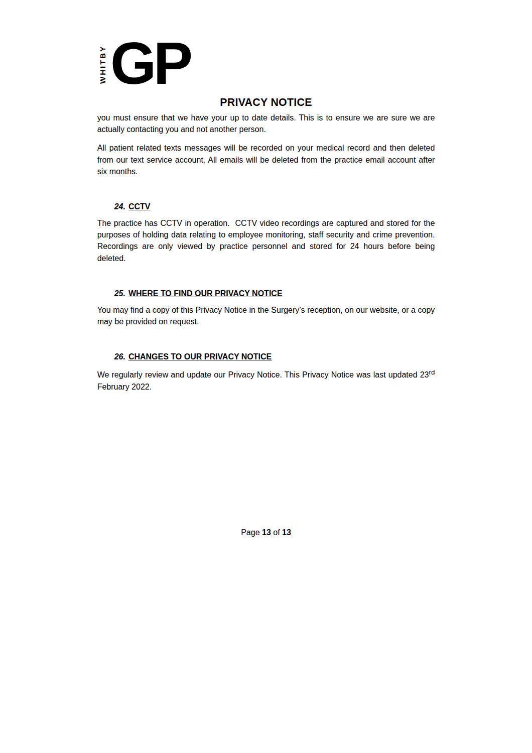WHITBY GP
PRIVACY NOTICE
you must ensure that we have your up to date details. This is to ensure we are sure we are actually contacting you and not another person.
All patient related texts messages will be recorded on your medical record and then deleted from our text service account. All emails will be deleted from the practice email account after six months.
24. CCTV
The practice has CCTV in operation. CCTV video recordings are captured and stored for the purposes of holding data relating to employee monitoring, staff security and crime prevention. Recordings are only viewed by practice personnel and stored for 24 hours before being deleted.
25. WHERE TO FIND OUR PRIVACY NOTICE
You may find a copy of this Privacy Notice in the Surgery’s reception, on our website, or a copy may be provided on request.
26. CHANGES TO OUR PRIVACY NOTICE
We regularly review and update our Privacy Notice. This Privacy Notice was last updated 23rd February 2022.
Page 13 of 13